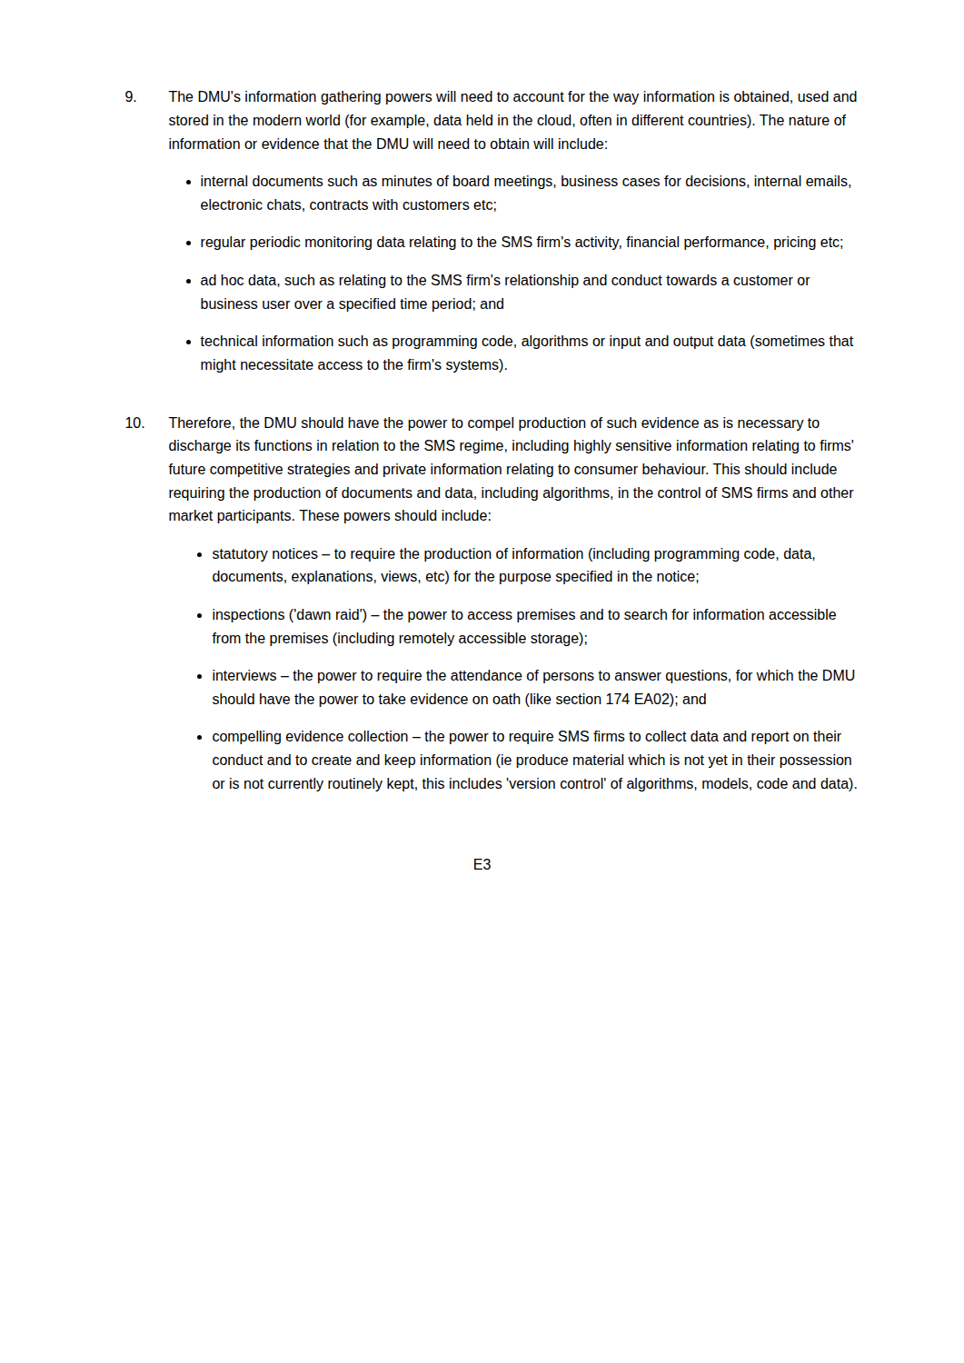9.
The DMU's information gathering powers will need to account for the way information is obtained, used and stored in the modern world (for example, data held in the cloud, often in different countries). The nature of information or evidence that the DMU will need to obtain will include:
internal documents such as minutes of board meetings, business cases for decisions, internal emails, electronic chats, contracts with customers etc;
regular periodic monitoring data relating to the SMS firm's activity, financial performance, pricing etc;
ad hoc data, such as relating to the SMS firm's relationship and conduct towards a customer or business user over a specified time period; and
technical information such as programming code, algorithms or input and output data (sometimes that might necessitate access to the firm's systems).
10.
Therefore, the DMU should have the power to compel production of such evidence as is necessary to discharge its functions in relation to the SMS regime, including highly sensitive information relating to firms' future competitive strategies and private information relating to consumer behaviour. This should include requiring the production of documents and data, including algorithms, in the control of SMS firms and other market participants. These powers should include:
statutory notices – to require the production of information (including programming code, data, documents, explanations, views, etc) for the purpose specified in the notice;
inspections ('dawn raid') – the power to access premises and to search for information accessible from the premises (including remotely accessible storage);
interviews – the power to require the attendance of persons to answer questions, for which the DMU should have the power to take evidence on oath (like section 174 EA02); and
compelling evidence collection – the power to require SMS firms to collect data and report on their conduct and to create and keep information (ie produce material which is not yet in their possession or is not currently routinely kept, this includes 'version control' of algorithms, models, code and data).
E3